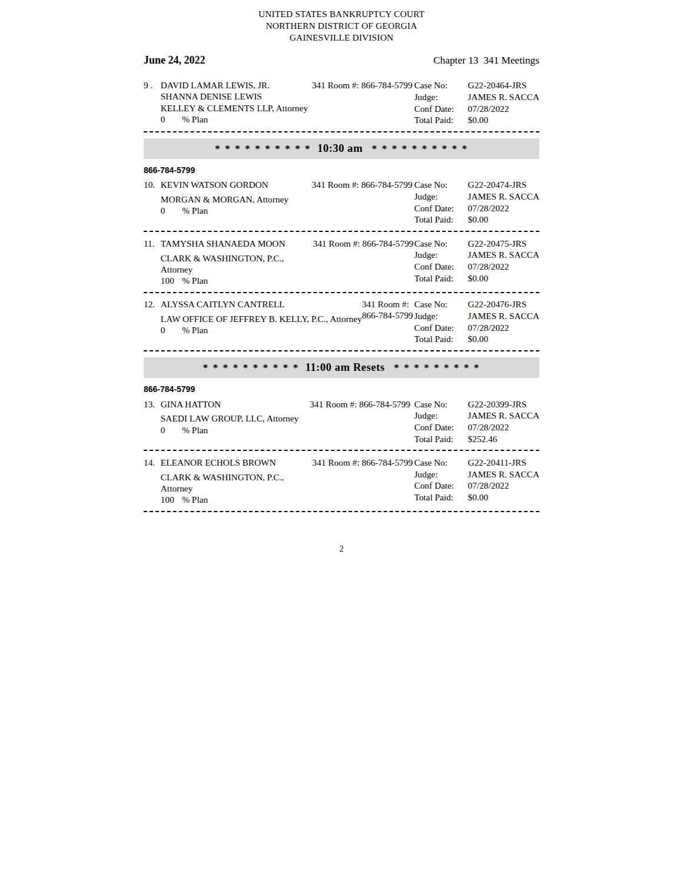UNITED STATES BANKRUPTCY COURT
NORTHERN DISTRICT OF GEORGIA
GAINESVILLE DIVISION
June 24, 2022
Chapter 13 341 Meetings
| 9 . DAVID LAMAR LEWIS, JR. SHANNA DENISE LEWIS KELLEY & CLEMENTS LLP, Attorney 0 % Plan | 341 Room #: 866-784-5799 | Case No: G22-20464-JRS Judge: JAMES R. SACCA Conf Date: 07/28/2022 Total Paid: $0.00 |
* * * * * * * * * * 10:30 am * * * * * * * * * *
866-784-5799
| 10. KEVIN WATSON GORDON MORGAN & MORGAN, Attorney 0 % Plan | 341 Room #: 866-784-5799 | Case No: G22-20474-JRS Judge: JAMES R. SACCA Conf Date: 07/28/2022 Total Paid: $0.00 |
| 11. TAMYSHA SHANAEDA MOON CLARK & WASHINGTON, P.C., Attorney 100 % Plan | 341 Room #: 866-784-5799 | Case No: G22-20475-JRS Judge: JAMES R. SACCA Conf Date: 07/28/2022 Total Paid: $0.00 |
| 12. ALYSSA CAITLYN CANTRELL LAW OFFICE OF JEFFREY B. KELLY, P.C., Attorney 0 % Plan | 341 Room #: 866-784-5799 | Case No: G22-20476-JRS Judge: JAMES R. SACCA Conf Date: 07/28/2022 Total Paid: $0.00 |
* * * * * * * * * * 11:00 am Resets * * * * * * * * *
866-784-5799
| 13. GINA HATTON SAEDI LAW GROUP, LLC, Attorney 0 % Plan | 341 Room #: 866-784-5799 | Case No: G22-20399-JRS Judge: JAMES R. SACCA Conf Date: 07/28/2022 Total Paid: $252.46 |
| 14. ELEANOR ECHOLS BROWN CLARK & WASHINGTON, P.C., Attorney 100 % Plan | 341 Room #: 866-784-5799 | Case No: G22-20411-JRS Judge: JAMES R. SACCA Conf Date: 07/28/2022 Total Paid: $0.00 |
2